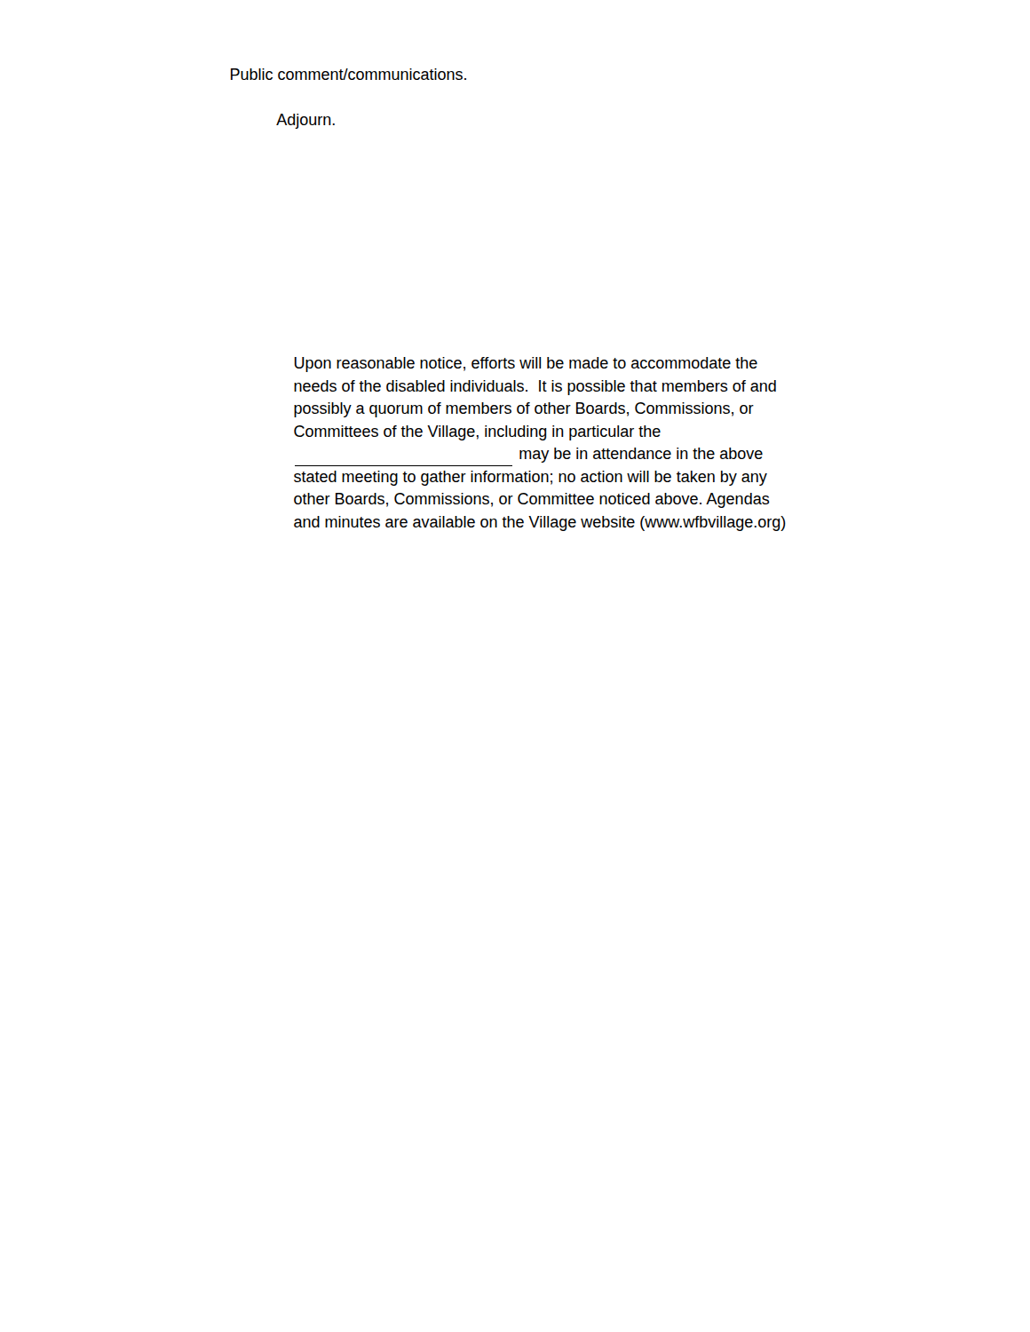Public comment/communications.
Adjourn.
Upon reasonable notice, efforts will be made to accommodate the needs of the disabled individuals. It is possible that members of and possibly a quorum of members of other Boards, Commissions, or Committees of the Village, including in particular the may be in attendance in the above stated meeting to gather information; no action will be taken by any other Boards, Commissions, or Committee noticed above. Agendas and minutes are available on the Village website (www.wfbvillage.org)